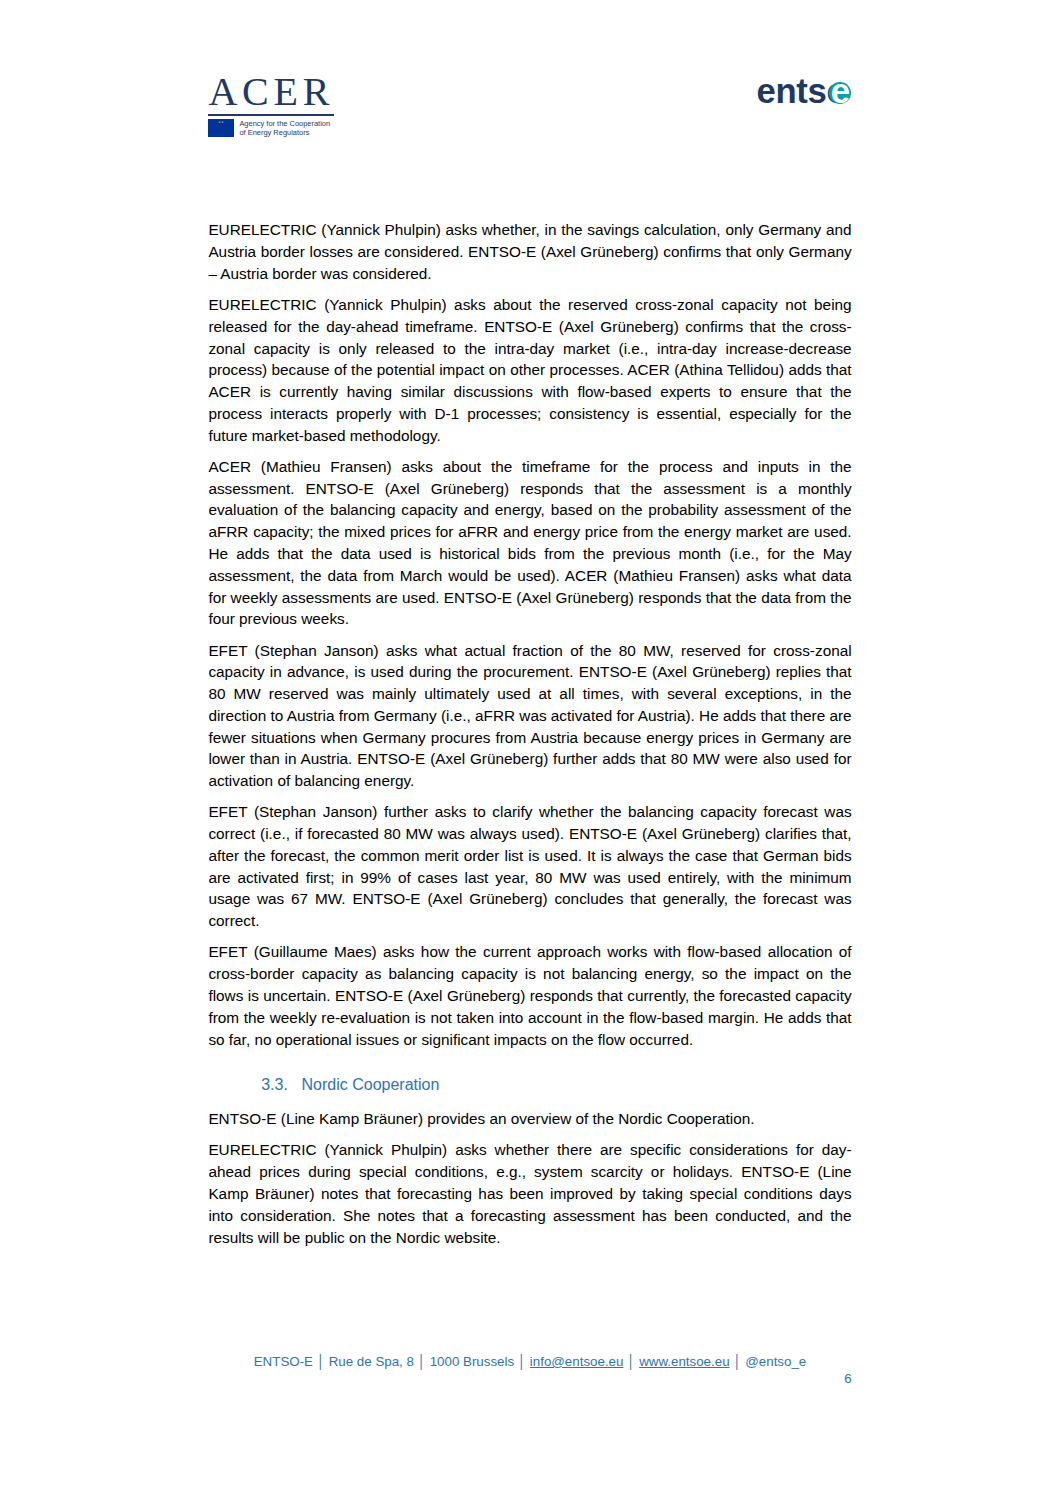ACER
Agency for the Cooperation
of Energy Regulators
entso e
EURELECTRIC (Yannick Phulpin) asks whether, in the savings calculation, only Germany and Austria border losses are considered. ENTSO-E (Axel Grüneberg) confirms that only Germany – Austria border was considered.
EURELECTRIC (Yannick Phulpin) asks about the reserved cross-zonal capacity not being released for the day-ahead timeframe. ENTSO-E (Axel Grüneberg) confirms that the cross-zonal capacity is only released to the intra-day market (i.e., intra-day increase-decrease process) because of the potential impact on other processes. ACER (Athina Tellidou) adds that ACER is currently having similar discussions with flow-based experts to ensure that the process interacts properly with D-1 processes; consistency is essential, especially for the future market-based methodology.
ACER (Mathieu Fransen) asks about the timeframe for the process and inputs in the assessment. ENTSO-E (Axel Grüneberg) responds that the assessment is a monthly evaluation of the balancing capacity and energy, based on the probability assessment of the aFRR capacity; the mixed prices for aFRR and energy price from the energy market are used. He adds that the data used is historical bids from the previous month (i.e., for the May assessment, the data from March would be used). ACER (Mathieu Fransen) asks what data for weekly assessments are used. ENTSO-E (Axel Grüneberg) responds that the data from the four previous weeks.
EFET (Stephan Janson) asks what actual fraction of the 80 MW, reserved for cross-zonal capacity in advance, is used during the procurement. ENTSO-E (Axel Grüneberg) replies that 80 MW reserved was mainly ultimately used at all times, with several exceptions, in the direction to Austria from Germany (i.e., aFRR was activated for Austria). He adds that there are fewer situations when Germany procures from Austria because energy prices in Germany are lower than in Austria. ENTSO-E (Axel Grüneberg) further adds that 80 MW were also used for activation of balancing energy.
EFET (Stephan Janson) further asks to clarify whether the balancing capacity forecast was correct (i.e., if forecasted 80 MW was always used). ENTSO-E (Axel Grüneberg) clarifies that, after the forecast, the common merit order list is used. It is always the case that German bids are activated first; in 99% of cases last year, 80 MW was used entirely, with the minimum usage was 67 MW. ENTSO-E (Axel Grüneberg) concludes that generally, the forecast was correct.
EFET (Guillaume Maes) asks how the current approach works with flow-based allocation of cross-border capacity as balancing capacity is not balancing energy, so the impact on the flows is uncertain. ENTSO-E (Axel Grüneberg) responds that currently, the forecasted capacity from the weekly re-evaluation is not taken into account in the flow-based margin. He adds that so far, no operational issues or significant impacts on the flow occurred.
3.3. Nordic Cooperation
ENTSO-E (Line Kamp Bräuner) provides an overview of the Nordic Cooperation.
EURELECTRIC (Yannick Phulpin) asks whether there are specific considerations for day-ahead prices during special conditions, e.g., system scarcity or holidays. ENTSO-E (Line Kamp Bräuner) notes that forecasting has been improved by taking special conditions days into consideration. She notes that a forecasting assessment has been conducted, and the results will be public on the Nordic website.
ENTSO-E │ Rue de Spa, 8 │ 1000 Brussels │ info@entsoe.eu │ www.entsoe.eu │ @entso_e
6